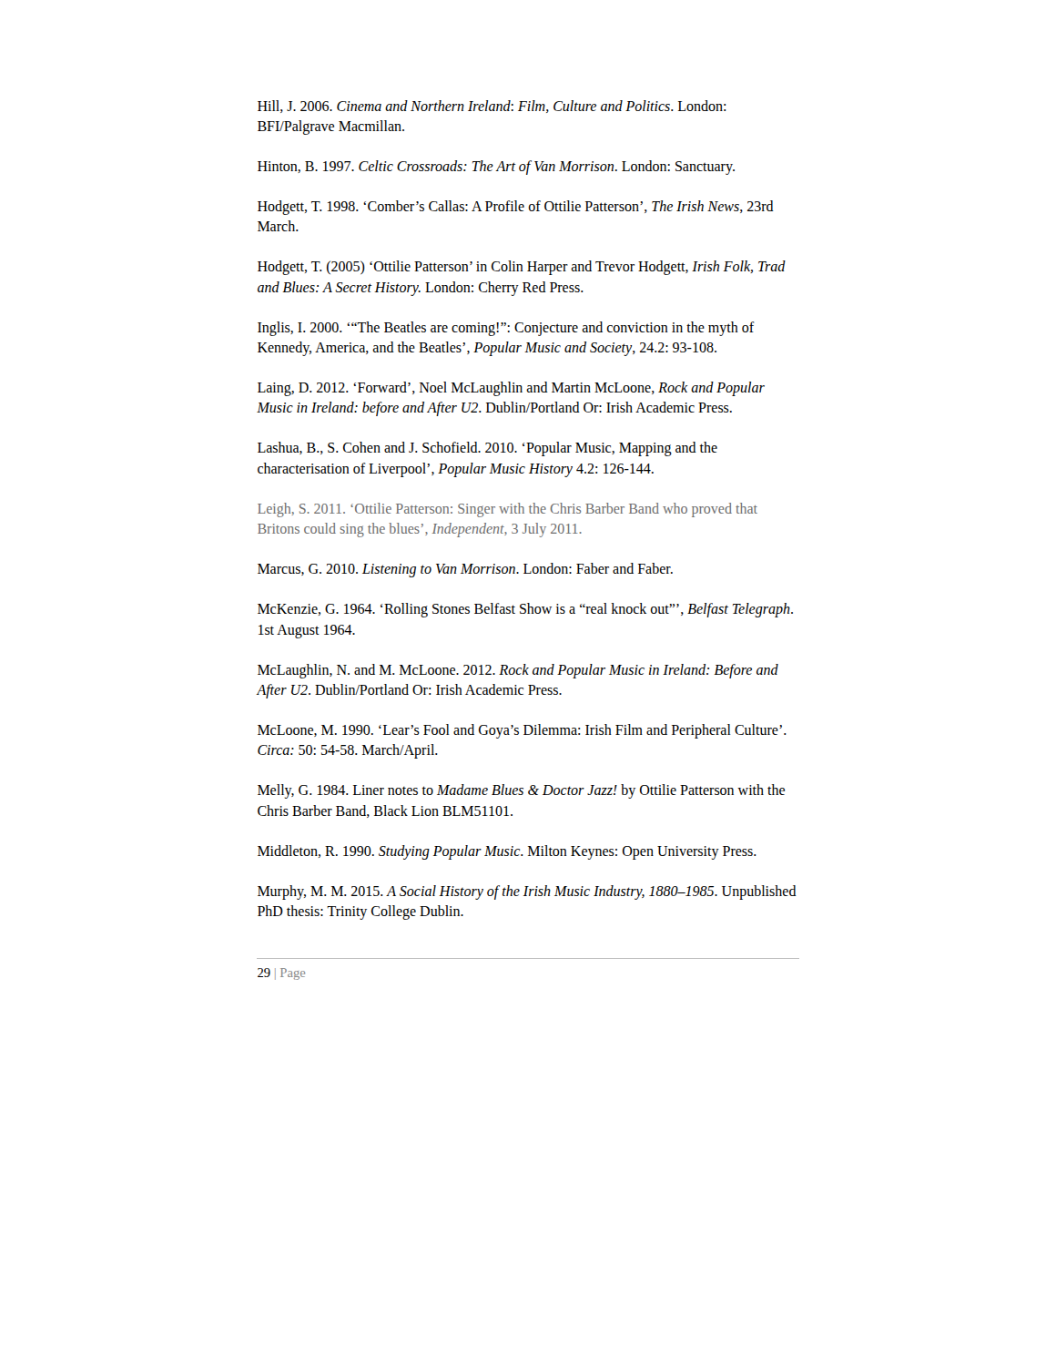Hill, J. 2006. Cinema and Northern Ireland: Film, Culture and Politics. London: BFI/Palgrave Macmillan.
Hinton, B. 1997. Celtic Crossroads: The Art of Van Morrison. London: Sanctuary.
Hodgett, T. 1998. ‘Comber’s Callas: A Profile of Ottilie Patterson’, The Irish News, 23rd March.
Hodgett, T. (2005) ‘Ottilie Patterson’ in Colin Harper and Trevor Hodgett, Irish Folk, Trad and Blues: A Secret History. London: Cherry Red Press.
Inglis, I. 2000. ‘“The Beatles are coming!”: Conjecture and conviction in the myth of Kennedy, America, and the Beatles’, Popular Music and Society, 24.2: 93-108.
Laing, D. 2012. ‘Forward’, Noel McLaughlin and Martin McLoone, Rock and Popular Music in Ireland: before and After U2. Dublin/Portland Or: Irish Academic Press.
Lashua, B., S. Cohen and J. Schofield. 2010. ‘Popular Music, Mapping and the characterisation of Liverpool’, Popular Music History 4.2: 126-144.
Leigh, S. 2011. ‘Ottilie Patterson: Singer with the Chris Barber Band who proved that Britons could sing the blues’, Independent, 3 July 2011.
Marcus, G. 2010. Listening to Van Morrison. London: Faber and Faber.
McKenzie, G. 1964. ‘Rolling Stones Belfast Show is a “real knock out”’, Belfast Telegraph. 1st August 1964.
McLaughlin, N. and M. McLoone. 2012. Rock and Popular Music in Ireland: Before and After U2. Dublin/Portland Or: Irish Academic Press.
McLoone, M. 1990. ‘Lear’s Fool and Goya’s Dilemma: Irish Film and Peripheral Culture’. Circa: 50: 54-58. March/April.
Melly, G. 1984. Liner notes to Madame Blues & Doctor Jazz! by Ottilie Patterson with the Chris Barber Band, Black Lion BLM51101.
Middleton, R. 1990. Studying Popular Music. Milton Keynes: Open University Press.
Murphy, M. M. 2015. A Social History of the Irish Music Industry, 1880–1985. Unpublished PhD thesis: Trinity College Dublin.
29 | Page